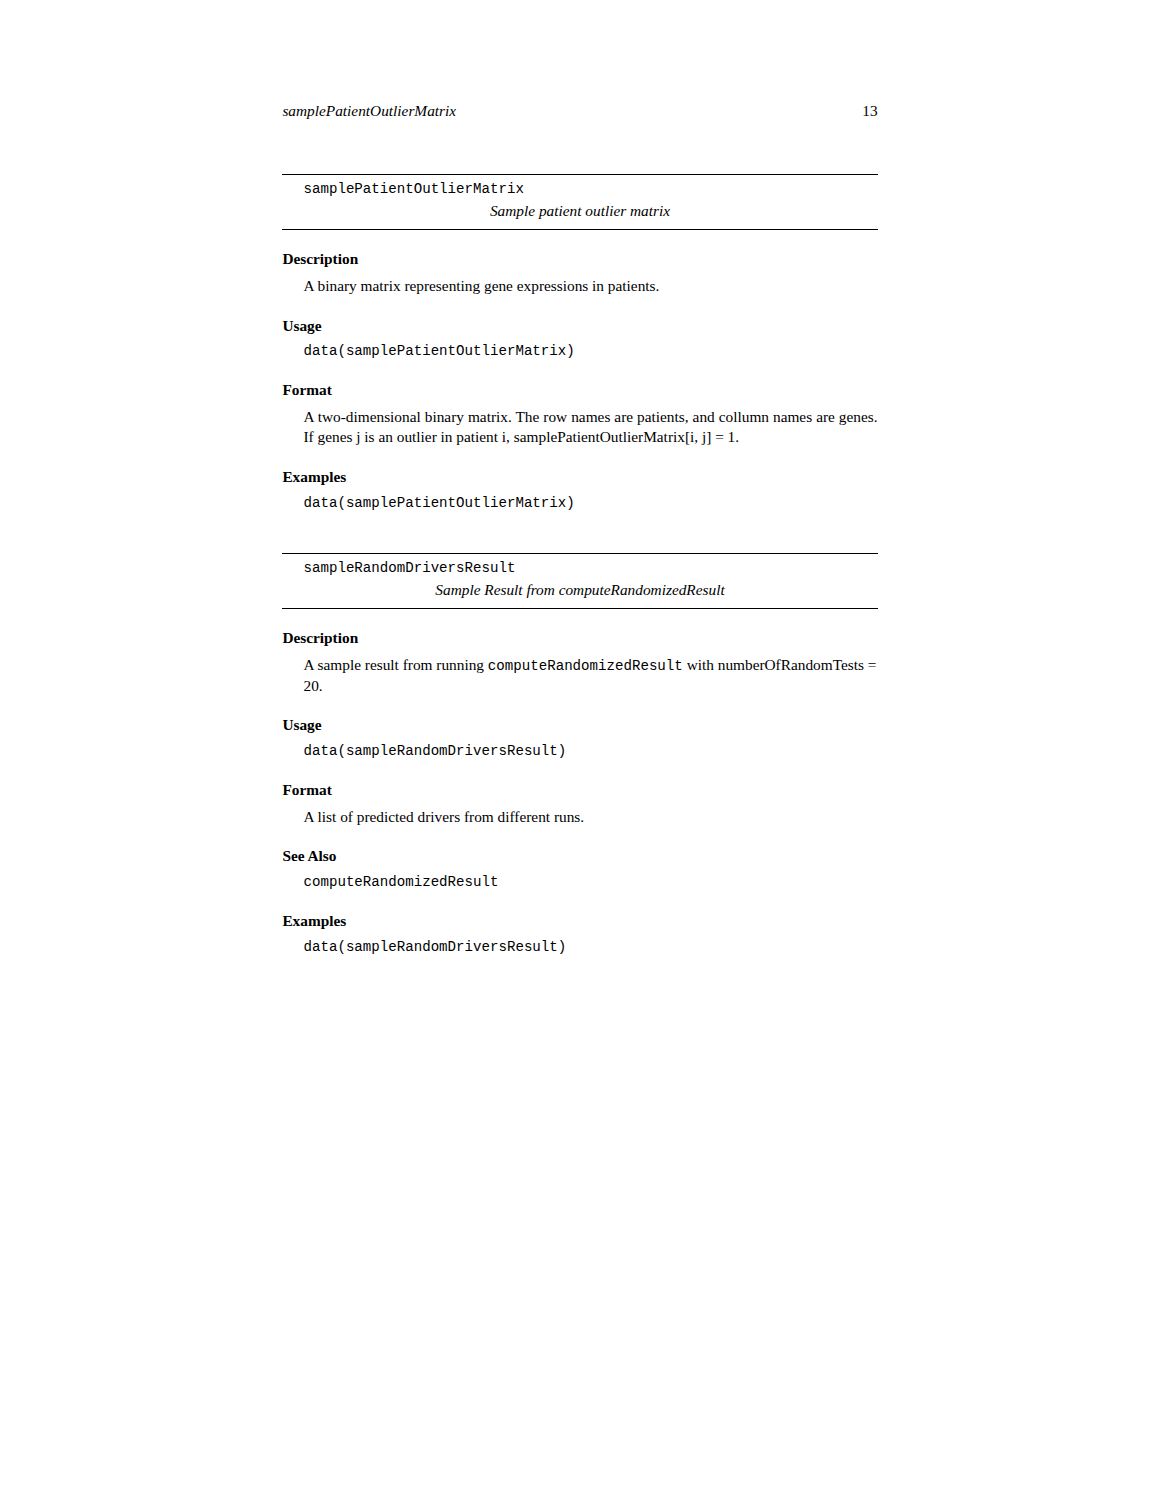samplePatientOutlierMatrix 13
samplePatientOutlierMatrix
Sample patient outlier matrix
Description
A binary matrix representing gene expressions in patients.
Usage
data(samplePatientOutlierMatrix)
Format
A two-dimensional binary matrix. The row names are patients, and collumn names are genes. If genes j is an outlier in patient i, samplePatientOutlierMatrix[i, j] = 1.
Examples
data(samplePatientOutlierMatrix)
sampleRandomDriversResult
Sample Result from computeRandomizedResult
Description
A sample result from running computeRandomizedResult with numberOfRandomTests = 20.
Usage
data(sampleRandomDriversResult)
Format
A list of predicted drivers from different runs.
See Also
computeRandomizedResult
Examples
data(sampleRandomDriversResult)